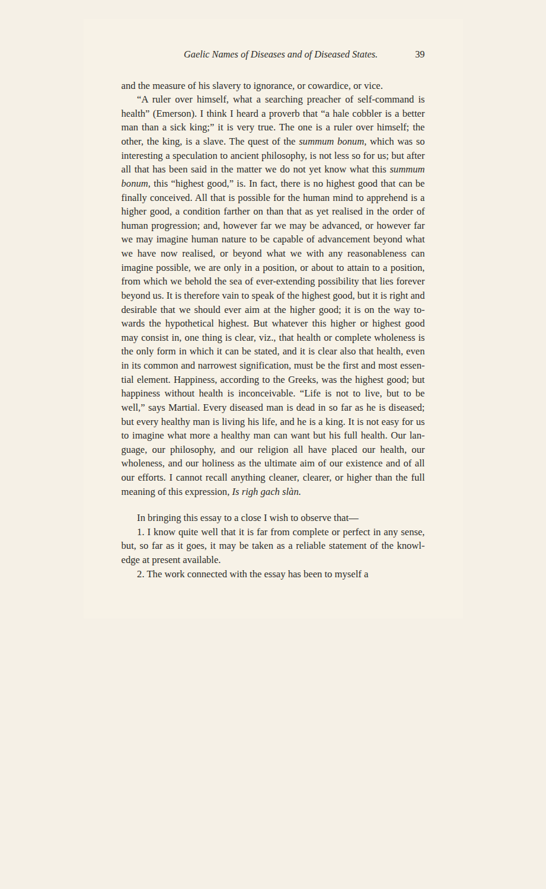Gaelic Names of Diseases and of Diseased States. 39
and the measure of his slavery to ignorance, or cowardice, or vice.
“A ruler over himself, what a searching preacher of self-command is health” (Emerson). I think I heard a proverb that “a hale cobbler is a better man than a sick king;” it is very true. The one is a ruler over himself; the other, the king, is a slave. The quest of the summum bonum, which was so interesting a speculation to ancient philosophy, is not less so for us; but after all that has been said in the matter we do not yet know what this summum bonum, this “highest good,” is. In fact, there is no highest good that can be finally conceived. All that is possible for the human mind to apprehend is a higher good, a condition farther on than that as yet realised in the order of human progression; and, however far we may be advanced, or however far we may imagine human nature to be capable of advancement beyond what we have now realised, or beyond what we with any reasonableness can imagine possible, we are only in a position, or about to attain to a position, from which we behold the sea of ever-extending possibility that lies forever beyond us. It is therefore vain to speak of the highest good, but it is right and desirable that we should ever aim at the higher good; it is on the way towards the hypothetical highest. But whatever this higher or highest good may consist in, one thing is clear, viz., that health or complete wholeness is the only form in which it can be stated, and it is clear also that health, even in its common and narrowest signification, must be the first and most essential element. Happiness, according to the Greeks, was the highest good; but happiness without health is inconceivable. “Life is not to live, but to be well,” says Martial. Every diseased man is dead in so far as he is diseased; but every healthy man is living his life, and he is a king. It is not easy for us to imagine what more a healthy man can want but his full health. Our language, our philosophy, and our religion all have placed our health, our wholeness, and our holiness as the ultimate aim of our existence and of all our efforts. I cannot recall anything cleaner, clearer, or higher than the full meaning of this expression, Is righ gach slàn.
In bringing this essay to a close I wish to observe that—
1. I know quite well that it is far from complete or perfect in any sense, but, so far as it goes, it may be taken as a reliable statement of the knowledge at present available.
2. The work connected with the essay has been to myself a